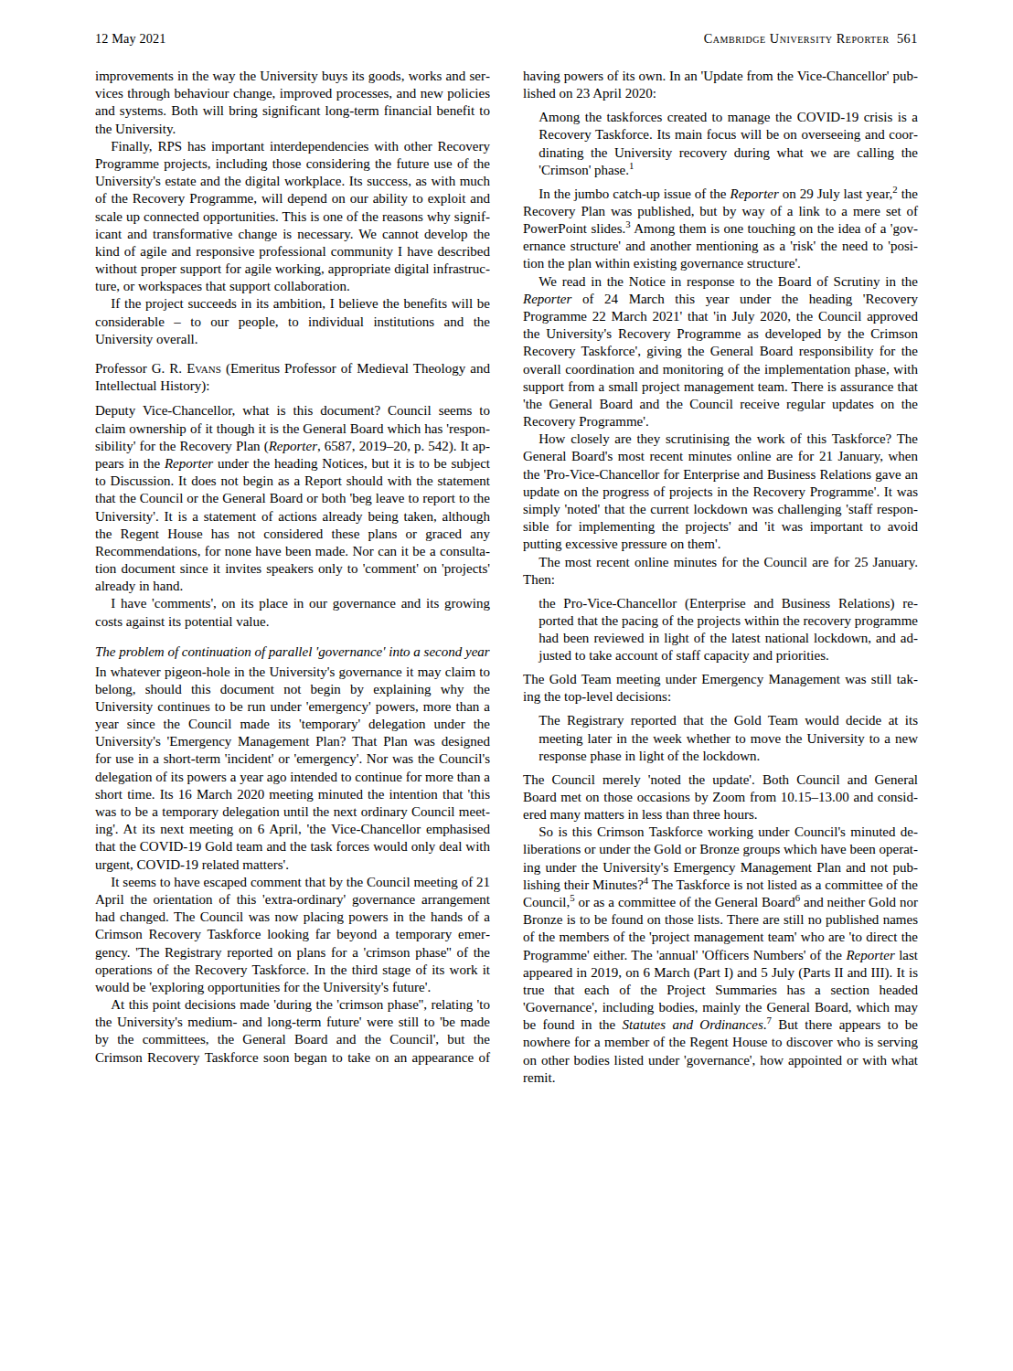12 May 2021 Cambridge University Reporter 561
improvements in the way the University buys its goods, works and services through behaviour change, improved processes, and new policies and systems. Both will bring significant long-term financial benefit to the University.
Finally, RPS has important interdependencies with other Recovery Programme projects, including those considering the future use of the University's estate and the digital workplace. Its success, as with much of the Recovery Programme, will depend on our ability to exploit and scale up connected opportunities. This is one of the reasons why significant and transformative change is necessary. We cannot develop the kind of agile and responsive professional community I have described without proper support for agile working, appropriate digital infrastructure, or workspaces that support collaboration.
If the project succeeds in its ambition, I believe the benefits will be considerable – to our people, to individual institutions and the University overall.
Professor G. R. Evans (Emeritus Professor of Medieval Theology and Intellectual History):
Deputy Vice-Chancellor, what is this document? Council seems to claim ownership of it though it is the General Board which has 'responsibility' for the Recovery Plan (Reporter, 6587, 2019–20, p. 542). It appears in the Reporter under the heading Notices, but it is to be subject to Discussion. It does not begin as a Report should with the statement that the Council or the General Board or both 'beg leave to report to the University'. It is a statement of actions already being taken, although the Regent House has not considered these plans or graced any Recommendations, for none have been made. Nor can it be a consultation document since it invites speakers only to 'comment' on 'projects' already in hand.
I have 'comments', on its place in our governance and its growing costs against its potential value.
The problem of continuation of parallel 'governance' into a second year
In whatever pigeon-hole in the University's governance it may claim to belong, should this document not begin by explaining why the University continues to be run under 'emergency' powers, more than a year since the Council made its 'temporary' delegation under the University's 'Emergency Management Plan? That Plan was designed for use in a short-term 'incident' or 'emergency'. Nor was the Council's delegation of its powers a year ago intended to continue for more than a short time. Its 16 March 2020 meeting minuted the intention that 'this was to be a temporary delegation until the next ordinary Council meeting'. At its next meeting on 6 April, 'the Vice-Chancellor emphasised that the COVID-19 Gold team and the task forces would only deal with urgent, COVID-19 related matters'.
It seems to have escaped comment that by the Council meeting of 21 April the orientation of this 'extra-ordinary' governance arrangement had changed. The Council was now placing powers in the hands of a Crimson Recovery Taskforce looking far beyond a temporary emergency. 'The Registrary reported on plans for a 'crimson phase'' of the operations of the Recovery Taskforce. In the third stage of its work it would be 'exploring opportunities for the University's future'.
At this point decisions made 'during the 'crimson phase'', relating 'to the University's medium- and long-term future' were still to 'be made by the committees, the General Board and the Council', but the Crimson Recovery Taskforce soon began to take on an appearance of having powers of its own. In an 'Update from the Vice-Chancellor' published on 23 April 2020:
Among the taskforces created to manage the COVID-19 crisis is a Recovery Taskforce. Its main focus will be on overseeing and coordinating the University recovery during what we are calling the 'Crimson' phase.1
In the jumbo catch-up issue of the Reporter on 29 July last year,2 the Recovery Plan was published, but by way of a link to a mere set of PowerPoint slides.3 Among them is one touching on the idea of a 'governance structure' and another mentioning as a 'risk' the need to 'position the plan within existing governance structure'.
We read in the Notice in response to the Board of Scrutiny in the Reporter of 24 March this year under the heading 'Recovery Programme 22 March 2021' that 'in July 2020, the Council approved the University's Recovery Programme as developed by the Crimson Recovery Taskforce', giving the General Board responsibility for the overall coordination and monitoring of the implementation phase, with support from a small project management team. There is assurance that 'the General Board and the Council receive regular updates on the Recovery Programme'.
How closely are they scrutinising the work of this Taskforce? The General Board's most recent minutes online are for 21 January, when the 'Pro-Vice-Chancellor for Enterprise and Business Relations gave an update on the progress of projects in the Recovery Programme'. It was simply 'noted' that the current lockdown was challenging 'staff responsible for implementing the projects' and 'it was important to avoid putting excessive pressure on them'.
The most recent online minutes for the Council are for 25 January. Then:
the Pro-Vice-Chancellor (Enterprise and Business Relations) reported that the pacing of the projects within the recovery programme had been reviewed in light of the latest national lockdown, and adjusted to take account of staff capacity and priorities.
The Gold Team meeting under Emergency Management was still taking the top-level decisions:
The Registrary reported that the Gold Team would decide at its meeting later in the week whether to move the University to a new response phase in light of the lockdown.
The Council merely 'noted the update'. Both Council and General Board met on those occasions by Zoom from 10.15–13.00 and considered many matters in less than three hours.
So is this Crimson Taskforce working under Council's minuted deliberations or under the Gold or Bronze groups which have been operating under the University's Emergency Management Plan and not publishing their Minutes?4 The Taskforce is not listed as a committee of the Council,5 or as a committee of the General Board6 and neither Gold nor Bronze is to be found on those lists. There are still no published names of the members of the 'project management team' who are 'to direct the Programme' either. The 'annual' 'Officers Numbers' of the Reporter last appeared in 2019, on 6 March (Part I) and 5 July (Parts II and III). It is true that each of the Project Summaries has a section headed 'Governance', including bodies, mainly the General Board, which may be found in the Statutes and Ordinances.7 But there appears to be nowhere for a member of the Regent House to discover who is serving on other bodies listed under 'governance', how appointed or with what remit.